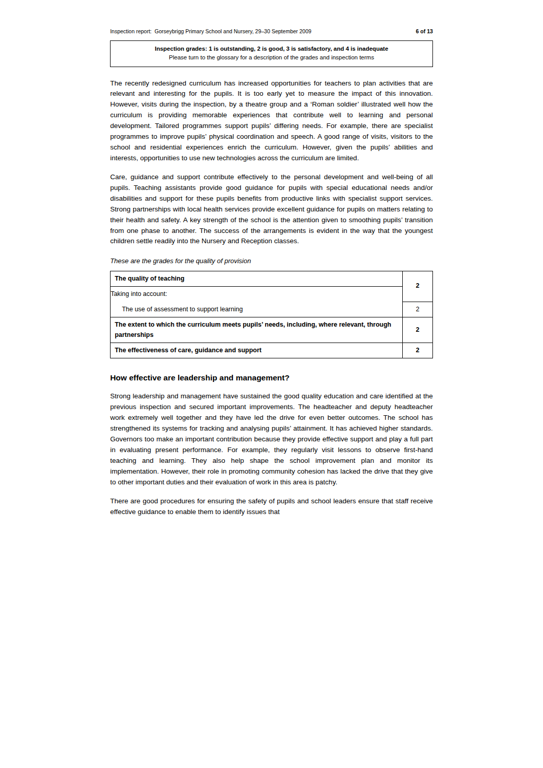Inspection report: Gorseybrigg Primary School and Nursery, 29–30 September 2009
6 of 13
Inspection grades: 1 is outstanding, 2 is good, 3 is satisfactory, and 4 is inadequate
Please turn to the glossary for a description of the grades and inspection terms
The recently redesigned curriculum has increased opportunities for teachers to plan activities that are relevant and interesting for the pupils. It is too early yet to measure the impact of this innovation. However, visits during the inspection, by a theatre group and a ‘Roman soldier’ illustrated well how the curriculum is providing memorable experiences that contribute well to learning and personal development. Tailored programmes support pupils’ differing needs. For example, there are specialist programmes to improve pupils’ physical coordination and speech. A good range of visits, visitors to the school and residential experiences enrich the curriculum. However, given the pupils’ abilities and interests, opportunities to use new technologies across the curriculum are limited.
Care, guidance and support contribute effectively to the personal development and well-being of all pupils. Teaching assistants provide good guidance for pupils with special educational needs and/or disabilities and support for these pupils benefits from productive links with specialist support services. Strong partnerships with local health services provide excellent guidance for pupils on matters relating to their health and safety. A key strength of the school is the attention given to smoothing pupils’ transition from one phase to another. The success of the arrangements is evident in the way that the youngest children settle readily into the Nursery and Reception classes.
These are the grades for the quality of provision
| The quality of teaching | 2 |
| Taking into account: |
| The use of assessment to support learning | 2 |
| The extent to which the curriculum meets pupils’ needs, including, where relevant, through partnerships | 2 |
| The effectiveness of care, guidance and support | 2 |
How effective are leadership and management?
Strong leadership and management have sustained the good quality education and care identified at the previous inspection and secured important improvements. The headteacher and deputy headteacher work extremely well together and they have led the drive for even better outcomes. The school has strengthened its systems for tracking and analysing pupils’ attainment. It has achieved higher standards. Governors too make an important contribution because they provide effective support and play a full part in evaluating present performance. For example, they regularly visit lessons to observe first-hand teaching and learning. They also help shape the school improvement plan and monitor its implementation. However, their role in promoting community cohesion has lacked the drive that they give to other important duties and their evaluation of work in this area is patchy.
There are good procedures for ensuring the safety of pupils and school leaders ensure that staff receive effective guidance to enable them to identify issues that